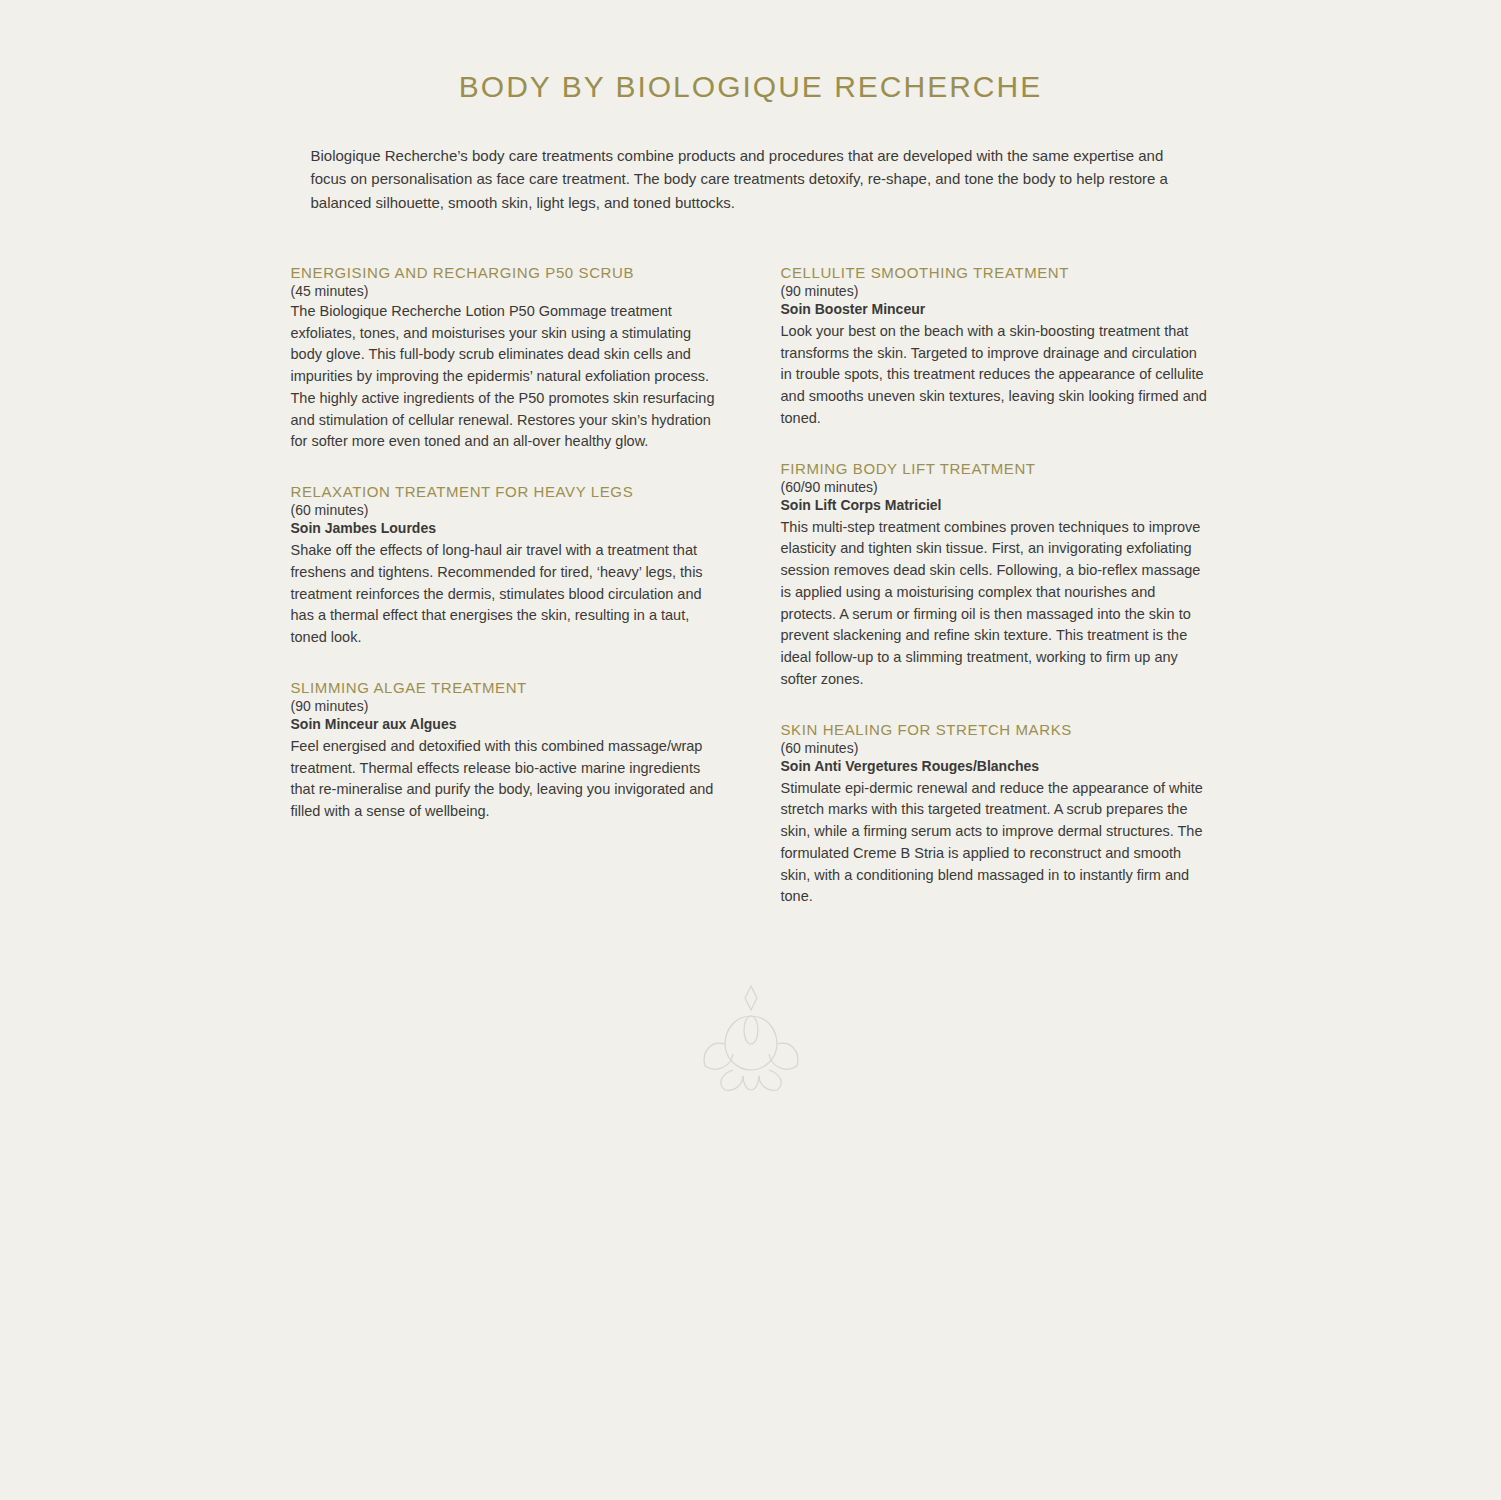BODY BY BIOLOGIQUE RECHERCHE
Biologique Recherche’s body care treatments combine products and procedures that are developed with the same expertise and focus on personalisation as face care treatment. The body care treatments detoxify, re-shape, and tone the body to help restore a balanced silhouette, smooth skin, light legs, and toned buttocks.
ENERGISING AND RECHARGING P50 SCRUB
(45 minutes)
The Biologique Recherche Lotion P50 Gommage treatment exfoliates, tones, and moisturises your skin using a stimulating body glove. This full-body scrub eliminates dead skin cells and impurities by improving the epidermis’ natural exfoliation process. The highly active ingredients of the P50 promotes skin resurfacing and stimulation of cellular renewal. Restores your skin’s hydration for softer more even toned and an all-over healthy glow.
RELAXATION TREATMENT FOR HEAVY LEGS
(60 minutes)
Soin Jambes Lourdes
Shake off the effects of long-haul air travel with a treatment that freshens and tightens. Recommended for tired, ‘heavy’ legs, this treatment reinforces the dermis, stimulates blood circulation and has a thermal effect that energises the skin, resulting in a taut, toned look.
SLIMMING ALGAE TREATMENT
(90 minutes)
Soin Minceur aux Algues
Feel energised and detoxified with this combined massage/wrap treatment. Thermal effects release bio-active marine ingredients that re-mineralise and purify the body, leaving you invigorated and filled with a sense of wellbeing.
CELLULITE SMOOTHING TREATMENT
(90 minutes)
Soin Booster Minceur
Look your best on the beach with a skin-boosting treatment that transforms the skin. Targeted to improve drainage and circulation in trouble spots, this treatment reduces the appearance of cellulite and smooths uneven skin textures, leaving skin looking firmed and toned.
FIRMING BODY LIFT TREATMENT
(60/90 minutes)
Soin Lift Corps Matriciel
This multi-step treatment combines proven techniques to improve elasticity and tighten skin tissue. First, an invigorating exfoliating session removes dead skin cells. Following, a bio-reflex massage is applied using a moisturising complex that nourishes and protects. A serum or firming oil is then massaged into the skin to prevent slackening and refine skin texture. This treatment is the ideal follow-up to a slimming treatment, working to firm up any softer zones.
SKIN HEALING FOR STRETCH MARKS
(60 minutes)
Soin Anti Vergetures Rouges/Blanches
Stimulate epi-dermic renewal and reduce the appearance of white stretch marks with this targeted treatment. A scrub prepares the skin, while a firming serum acts to improve dermal structures. The formulated Creme B Stria is applied to reconstruct and smooth skin, with a conditioning blend massaged in to instantly firm and tone.